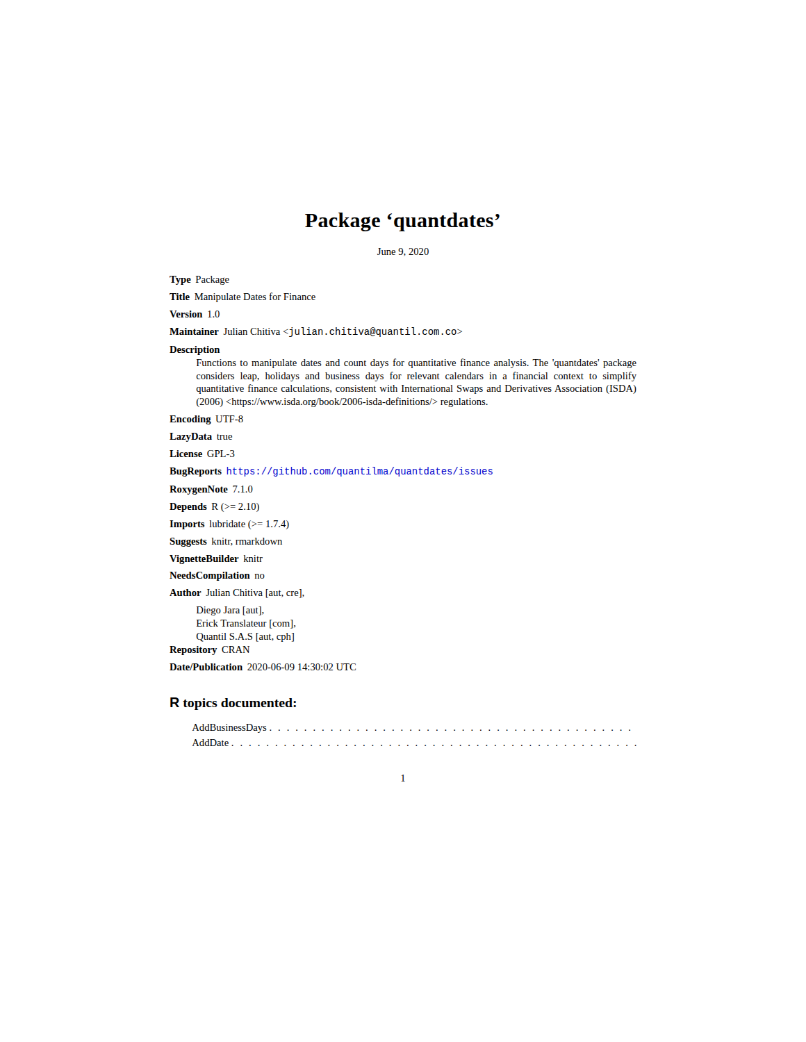Package ‘quantdates’
June 9, 2020
Type
Package
Title
Manipulate Dates for Finance
Version
1.0
Maintainer
Julian Chitiva <julian.chitiva@quantil.com.co>
Description
Functions to manipulate dates and count days for quantitative finance analysis. The 'quantdates' package considers leap, holidays and business days for relevant calendars in a financial context to simplify quantitative finance calculations, consistent with International Swaps and Derivatives Association (ISDA) (2006) <https://www.isda.org/book/2006-isda-definitions/> regulations.
Encoding
UTF-8
LazyData
true
License
GPL-3
BugReports
https://github.com/quantilma/quantdates/issues
RoxygenNote
7.1.0
Depends
R (>= 2.10)
Imports
lubridate (>= 1.7.4)
Suggests
knitr, rmarkdown
VignetteBuilder
knitr
NeedsCompilation
no
Author
Julian Chitiva [aut, cre],
Diego Jara [aut],
Erick Translateur [com],
Quantil S.A.S [aut, cph]
Repository
CRAN
Date/Publication
2020-06-09 14:30:02 UTC
R topics documented:
AddBusinessDays . . . . . . . . . . . . . . . . . . . . . . . . . . . . . . . . . . . . . . . . . . . 2
AddDate . . . . . . . . . . . . . . . . . . . . . . . . . . . . . . . . . . . . . . . . . . . . . . . . 3
1